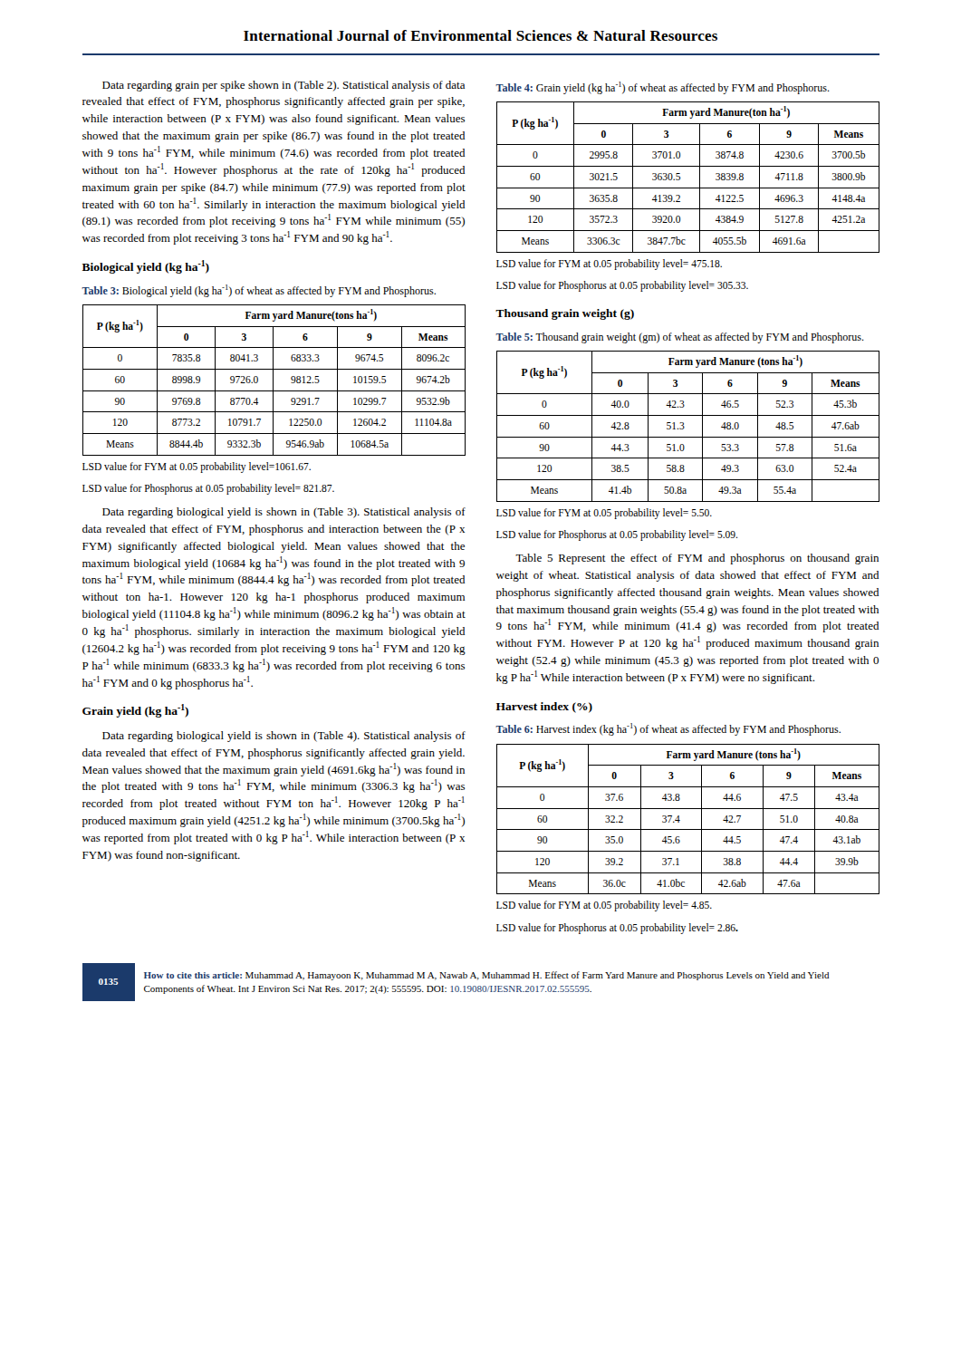International Journal of Environmental Sciences & Natural Resources
Data regarding grain per spike shown in (Table 2). Statistical analysis of data revealed that effect of FYM, phosphorus significantly affected grain per spike, while interaction between (P x FYM) was also found significant. Mean values showed that the maximum grain per spike (86.7) was found in the plot treated with 9 tons ha-1 FYM, while minimum (74.6) was recorded from plot treated without ton ha-1. However phosphorus at the rate of 120kg ha-1 produced maximum grain per spike (84.7) while minimum (77.9) was reported from plot treated with 60 ton ha-1. Similarly in interaction the maximum biological yield (89.1) was recorded from plot receiving 9 tons ha-1 FYM while minimum (55) was recorded from plot receiving 3 tons ha-1 FYM and 90 kg ha-1.
Biological yield (kg ha-1)
Table 3: Biological yield (kg ha-1) of wheat as affected by FYM and Phosphorus.
| P (kg ha -1 ) | Farm yard Manure(tons ha -1 ) |
| --- | --- |
| 0 | 3 | 6 | 9 | Means |
| 0 | 7835.8 | 8041.3 | 6833.3 | 9674.5 | 8096.2c |
| 60 | 8998.9 | 9726.0 | 9812.5 | 10159.5 | 9674.2b |
| 90 | 9769.8 | 8770.4 | 9291.7 | 10299.7 | 9532.9b |
| 120 | 8773.2 | 10791.7 | 12250.0 | 12604.2 | 11104.8a |
| Means | 8844.4b | 9332.3b | 9546.9ab | 10684.5a | |
LSD value for FYM at 0.05 probability level=1061.67.
LSD value for Phosphorus at 0.05 probability level= 821.87.
Data regarding biological yield is shown in (Table 3). Statistical analysis of data revealed that effect of FYM, phosphorus and interaction between the (P x FYM) significantly affected biological yield. Mean values showed that the maximum biological yield (10684 kg ha-1) was found in the plot treated with 9 tons ha-1 FYM, while minimum (8844.4 kg ha-1) was recorded from plot treated without ton ha-1. However 120 kg ha-1 phosphorus produced maximum biological yield (11104.8 kg ha-1) while minimum (8096.2 kg ha-1) was obtain at 0 kg ha-1 phosphorus. similarly in interaction the maximum biological yield (12604.2 kg ha-1) was recorded from plot receiving 9 tons ha-1 FYM and 120 kg P ha-1 while minimum (6833.3 kg ha-1) was recorded from plot receiving 6 tons ha-1 FYM and 0 kg phosphorus ha-1.
Grain yield (kg ha-1)
Data regarding biological yield is shown in (Table 4). Statistical analysis of data revealed that effect of FYM, phosphorus significantly affected grain yield. Mean values showed that the maximum grain yield (4691.6kg ha-1) was found in the plot treated with 9 tons ha-1 FYM, while minimum (3306.3 kg ha-1) was recorded from plot treated without FYM ton ha-1. However 120kg P ha-1 produced maximum grain yield (4251.2 kg ha-1) while minimum (3700.5kg ha-1) was reported from plot treated with 0 kg P ha-1. While interaction between (P x FYM) was found non-significant.
Table 4: Grain yield (kg ha-1) of wheat as affected by FYM and Phosphorus.
| P (kg ha -1 ) | Farm yard Manure(ton ha -1 ) |
| --- | --- |
| 0 | 3 | 6 | 9 | Means |
| 0 | 2995.8 | 3701.0 | 3874.8 | 4230.6 | 3700.5b |
| 60 | 3021.5 | 3630.5 | 3839.8 | 4711.8 | 3800.9b |
| 90 | 3635.8 | 4139.2 | 4122.5 | 4696.3 | 4148.4a |
| 120 | 3572.3 | 3920.0 | 4384.9 | 5127.8 | 4251.2a |
| Means | 3306.3c | 3847.7bc | 4055.5b | 4691.6a | |
LSD value for FYM at 0.05 probability level= 475.18.
LSD value for Phosphorus at 0.05 probability level= 305.33.
Thousand grain weight (g)
Table 5: Thousand grain weight (gm) of wheat as affected by FYM and Phosphorus.
| P (kg ha -1 ) | Farm yard Manure (tons ha -1 ) |
| --- | --- |
| 0 | 3 | 6 | 9 | Means |
| 0 | 40.0 | 42.3 | 46.5 | 52.3 | 45.3b |
| 60 | 42.8 | 51.3 | 48.0 | 48.5 | 47.6ab |
| 90 | 44.3 | 51.0 | 53.3 | 57.8 | 51.6a |
| 120 | 38.5 | 58.8 | 49.3 | 63.0 | 52.4a |
| Means | 41.4b | 50.8a | 49.3a | 55.4a | |
LSD value for FYM at 0.05 probability level= 5.50.
LSD value for Phosphorus at 0.05 probability level= 5.09.
Table 5 Represent the effect of FYM and phosphorus on thousand grain weight of wheat. Statistical analysis of data showed that effect of FYM and phosphorus significantly affected thousand grain weights. Mean values showed that maximum thousand grain weights (55.4 g) was found in the plot treated with 9 tons ha-1 FYM, while minimum (41.4 g) was recorded from plot treated without FYM. However P at 120 kg ha-1 produced maximum thousand grain weight (52.4 g) while minimum (45.3 g) was reported from plot treated with 0 kg P ha-1 While interaction between (P x FYM) were no significant.
Harvest index (%)
Table 6: Harvest index (kg ha-1) of wheat as affected by FYM and Phosphorus.
| P (kg ha -1 ) | Farm yard Manure (tons ha -1 ) |
| --- | --- |
| 0 | 3 | 6 | 9 | Means |
| 0 | 37.6 | 43.8 | 44.6 | 47.5 | 43.4a |
| 60 | 32.2 | 37.4 | 42.7 | 51.0 | 40.8a |
| 90 | 35.0 | 45.6 | 44.5 | 47.4 | 43.1ab |
| 120 | 39.2 | 37.1 | 38.8 | 44.4 | 39.9b |
| Means | 36.0c | 41.0bc | 42.6ab | 47.6a | |
LSD value for FYM at 0.05 probability level= 4.85.
LSD value for Phosphorus at 0.05 probability level= 2.86.
0135
How to cite this article: Muhammad A, Hamayoon K, Muhammad M A, Nawab A, Muhammad H. Effect of Farm Yard Manure and Phosphorus Levels on Yield and Yield Components of Wheat. Int J Environ Sci Nat Res. 2017; 2(4): 555595. DOI: 10.19080/IJESNR.2017.02.555595.